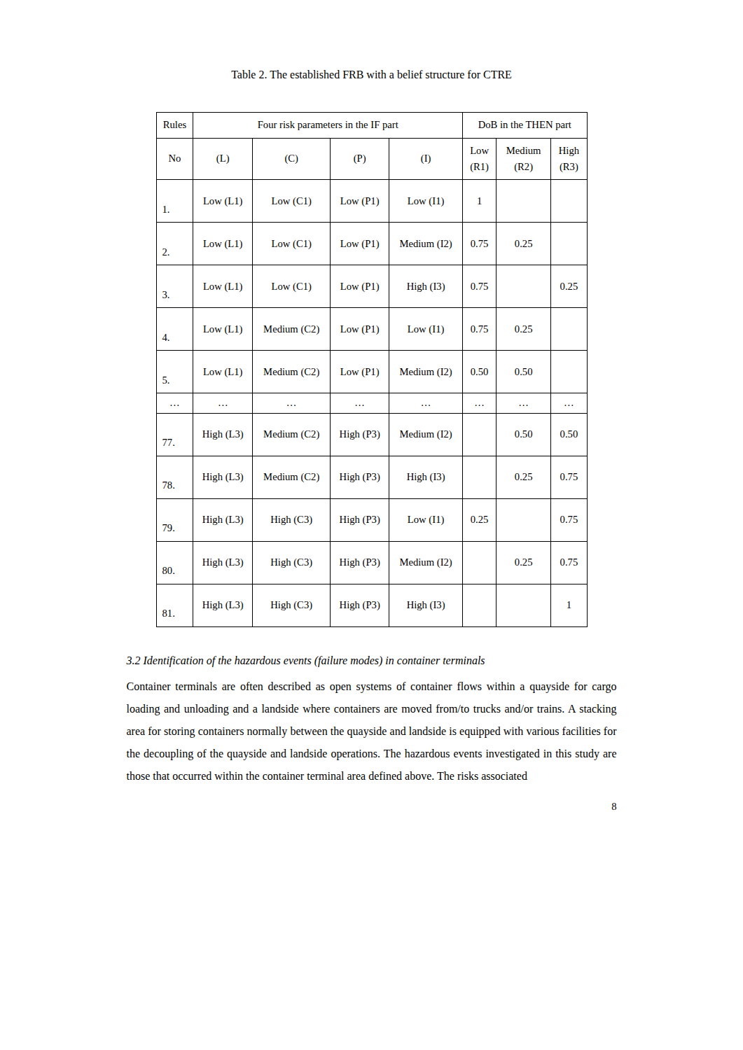Table 2. The established FRB with a belief structure for CTRE
| Rules | Four risk parameters in the IF part | DoB in the THEN part |
| --- | --- | --- |
| No | (L) | (C) | (P) | (I) | Low (R1) | Medium (R2) | High (R3) |
| 1. | Low (L1) | Low (C1) | Low (P1) | Low (I1) | 1 | | |
| 2. | Low (L1) | Low (C1) | Low (P1) | Medium (I2) | 0.75 | 0.25 | |
| 3. | Low (L1) | Low (C1) | Low (P1) | High (I3) | 0.75 | | 0.25 |
| 4. | Low (L1) | Medium (C2) | Low (P1) | Low (I1) | 0.75 | 0.25 | |
| 5. | Low (L1) | Medium (C2) | Low (P1) | Medium (I2) | 0.50 | 0.50 | |
| … | … | … | … | … | … | … | … |
| 77. | High (L3) | Medium (C2) | High (P3) | Medium (I2) | | 0.50 | 0.50 |
| 78. | High (L3) | Medium (C2) | High (P3) | High (I3) | | 0.25 | 0.75 |
| 79. | High (L3) | High (C3) | High (P3) | Low (I1) | 0.25 | | 0.75 |
| 80. | High (L3) | High (C3) | High (P3) | Medium (I2) | | 0.25 | 0.75 |
| 81. | High (L3) | High (C3) | High (P3) | High (I3) | | | 1 |
3.2 Identification of the hazardous events (failure modes) in container terminals
Container terminals are often described as open systems of container flows within a quayside for cargo loading and unloading and a landside where containers are moved from/to trucks and/or trains. A stacking area for storing containers normally between the quayside and landside is equipped with various facilities for the decoupling of the quayside and landside operations. The hazardous events investigated in this study are those that occurred within the container terminal area defined above. The risks associated
8